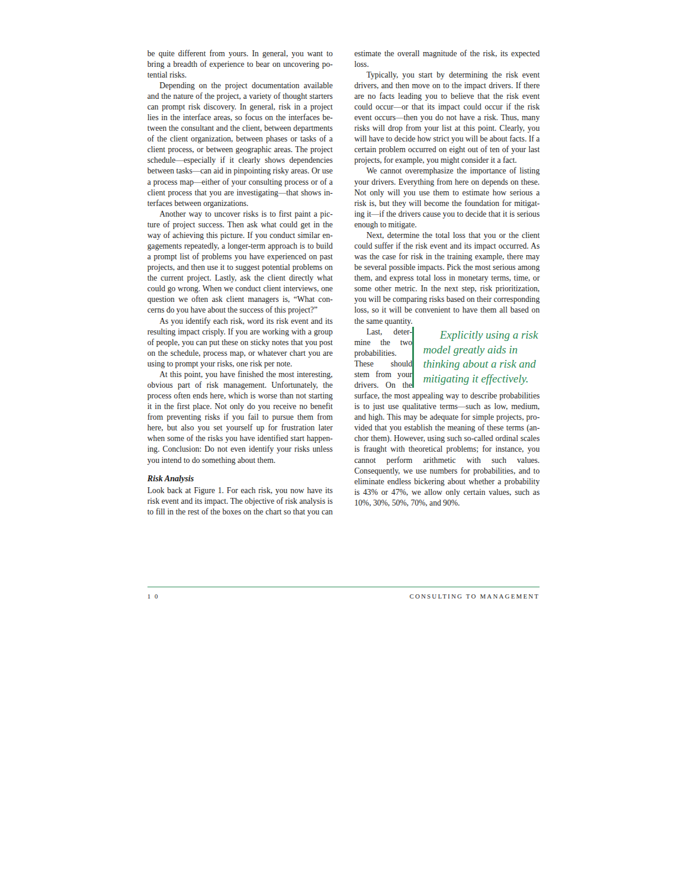be quite different from yours. In general, you want to bring a breadth of experience to bear on uncovering potential risks.
Depending on the project documentation available and the nature of the project, a variety of thought starters can prompt risk discovery. In general, risk in a project lies in the interface areas, so focus on the interfaces between the consultant and the client, between departments of the client organization, between phases or tasks of a client process, or between geographic areas. The project schedule—especially if it clearly shows dependencies between tasks—can aid in pinpointing risky areas. Or use a process map—either of your consulting process or of a client process that you are investigating—that shows interfaces between organizations.
Another way to uncover risks is to first paint a picture of project success. Then ask what could get in the way of achieving this picture. If you conduct similar engagements repeatedly, a longer-term approach is to build a prompt list of problems you have experienced on past projects, and then use it to suggest potential problems on the current project. Lastly, ask the client directly what could go wrong. When we conduct client interviews, one question we often ask client managers is, “What concerns do you have about the success of this project?”
As you identify each risk, word its risk event and its resulting impact crisply. If you are working with a group of people, you can put these on sticky notes that you post on the schedule, process map, or whatever chart you are using to prompt your risks, one risk per note.
At this point, you have finished the most interesting, obvious part of risk management. Unfortunately, the process often ends here, which is worse than not starting it in the first place. Not only do you receive no benefit from preventing risks if you fail to pursue them from here, but also you set yourself up for frustration later when some of the risks you have identified start happening. Conclusion: Do not even identify your risks unless you intend to do something about them.
Risk Analysis
Look back at Figure 1. For each risk, you now have its risk event and its impact. The objective of risk analysis is to fill in the rest of the boxes on the chart so that you can estimate the overall magnitude of the risk, its expected loss.
Typically, you start by determining the risk event drivers, and then move on to the impact drivers. If there are no facts leading you to believe that the risk event could occur—or that its impact could occur if the risk event occurs—then you do not have a risk. Thus, many risks will drop from your list at this point. Clearly, you will have to decide how strict you will be about facts. If a certain problem occurred on eight out of ten of your last projects, for example, you might consider it a fact.
We cannot overemphasize the importance of listing your drivers. Everything from here on depends on these. Not only will you use them to estimate how serious a risk is, but they will become the foundation for mitigating it—if the drivers cause you to decide that it is serious enough to mitigate.
Next, determine the total loss that you or the client could suffer if the risk event and its impact occurred. As was the case for risk in the training example, there may be several possible impacts. Pick the most serious among them, and express total loss in monetary terms, time, or some other metric. In the next step, risk prioritization, you will be comparing risks based on their corresponding loss, so it will be convenient to have them all based on the same quantity.
Explicitly using a risk model greatly aids in thinking about a risk and mitigating it effectively.
Last, determine the two probabilities. These should stem from your drivers. On the surface, the most appealing way to describe probabilities is to just use qualitative terms—such as low, medium, and high. This may be adequate for simple projects, provided that you establish the meaning of these terms (anchor them). However, using such so-called ordinal scales is fraught with theoretical problems; for instance, you cannot perform arithmetic with such values. Consequently, we use numbers for probabilities, and to eliminate endless bickering about whether a probability is 43% or 47%, we allow only certain values, such as 10%, 30%, 50%, 70%, and 90%.
1 0 CONSULTING TO MANAGEMENT